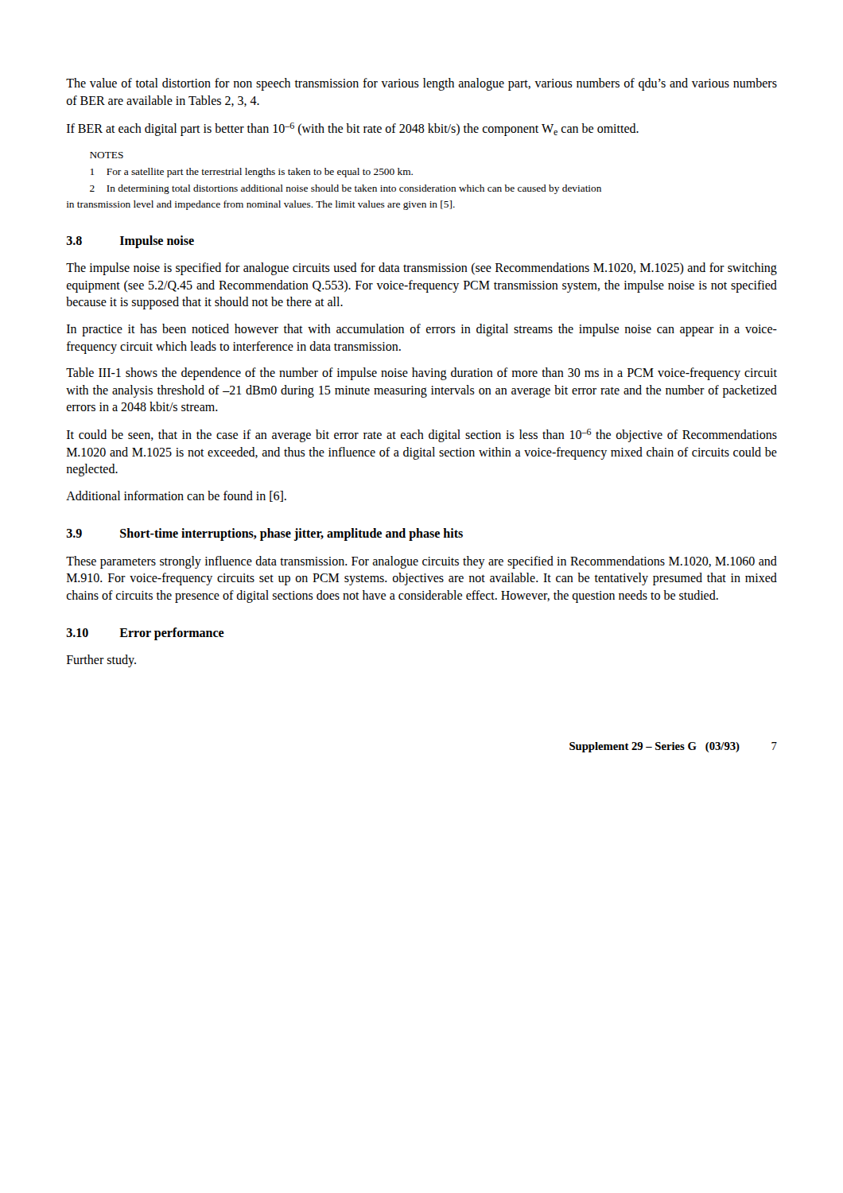The value of total distortion for non speech transmission for various length analogue part, various numbers of qdu’s and various numbers of BER are available in Tables 2, 3, 4.
If BER at each digital part is better than 10–6 (with the bit rate of 2048 kbit/s) the component We can be omitted.
NOTES
1 For a satellite part the terrestrial lengths is taken to be equal to 2500 km.
2 In determining total distortions additional noise should be taken into consideration which can be caused by deviation
in transmission level and impedance from nominal values. The limit values are given in [5].
3.8 Impulse noise
The impulse noise is specified for analogue circuits used for data transmission (see Recommendations M.1020, M.1025) and for switching equipment (see 5.2/Q.45 and Recommendation Q.553). For voice-frequency PCM transmission system, the impulse noise is not specified because it is supposed that it should not be there at all.
In practice it has been noticed however that with accumulation of errors in digital streams the impulse noise can appear in a voice-frequency circuit which leads to interference in data transmission.
Table III-1 shows the dependence of the number of impulse noise having duration of more than 30 ms in a PCM voice-frequency circuit with the analysis threshold of –21 dBm0 during 15 minute measuring intervals on an average bit error rate and the number of packetized errors in a 2048 kbit/s stream.
It could be seen, that in the case if an average bit error rate at each digital section is less than 10–6 the objective of Recommendations M.1020 and M.1025 is not exceeded, and thus the influence of a digital section within a voice-frequency mixed chain of circuits could be neglected.
Additional information can be found in [6].
3.9 Short-time interruptions, phase jitter, amplitude and phase hits
These parameters strongly influence data transmission. For analogue circuits they are specified in Recommendations M.1020, M.1060 and M.910. For voice-frequency circuits set up on PCM systems. objectives are not available. It can be tentatively presumed that in mixed chains of circuits the presence of digital sections does not have a considerable effect. However, the question needs to be studied.
3.10 Error performance
Further study.
Supplement 29 – Series G (03/93) 7